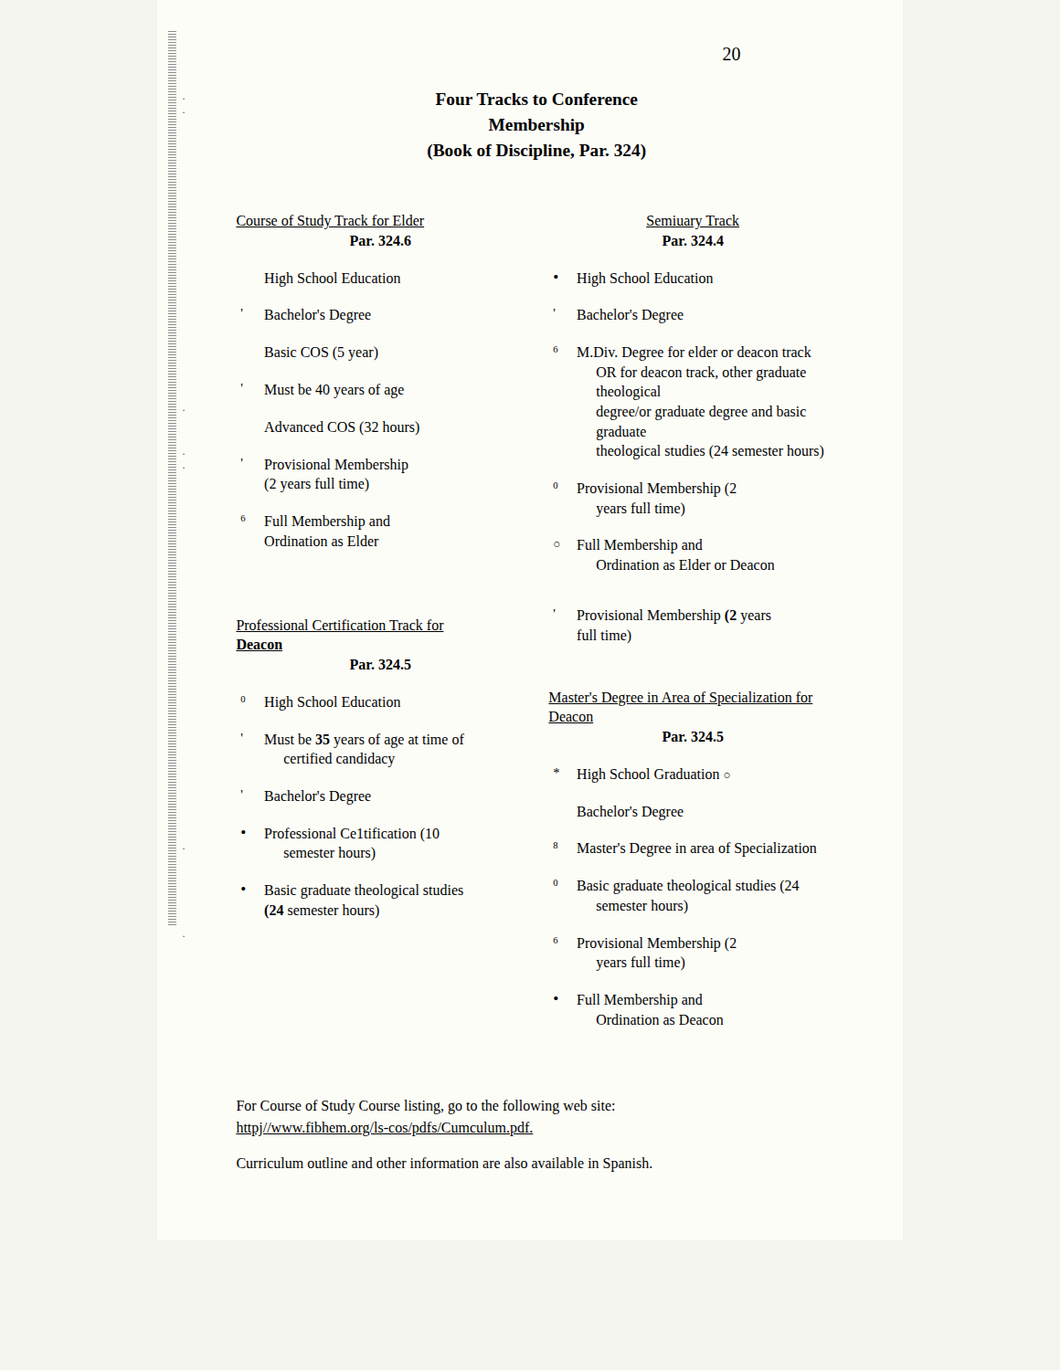·
·
·
·
·
·
·
20
Four Tracks to Conference
Membership
(Book of Discipline, Par. 324)
Course of Study Track for Elder
Par. 324.6
High School Education
'Bachelor's Degree
Basic COS (5 year)
'Must be 40 years of age
Advanced COS (32 hours)
'Provisional Membership
(2 years full time)
6 Full Membership and
Ordination as Elder
Professional Certification Track for
Deacon
Par. 324.5
0 High School Education
'Must be 35 years of age at time of
certified candidacy
'Bachelor's Degree
•Professional Ce1tification (10
semester hours)
•Basic graduate theological studies
(24 semester hours)
Semiuary Track
Par. 324.4
•High School Education
'Bachelor's Degree
6 M.Div. Degree for elder or deacon track
OR for deacon track, other graduate theological
degree/or graduate degree and basic graduate
theological studies (24 semester hours)
0 Provisional Membership (2
years full time)
○Full Membership and
Ordination as Elder or Deacon
'Provisional Membership (2 years
full time)
Master's Degree in Area of Specialization for Deacon
Par. 324.5
*High School Graduation ○
Bachelor's Degree
8 Master's Degree in area of Specialization
0 Basic graduate theological studies (24
semester hours)
6 Provisional Membership (2
years full time)
•Full Membership and
Ordination as Deacon
For Course of Study Course listing, go to the following web site:
httpj//www.fibhem.org/ls-cos/pdfs/Cumculum.pdf.
Curriculum outline and other information are also available in Spanish.